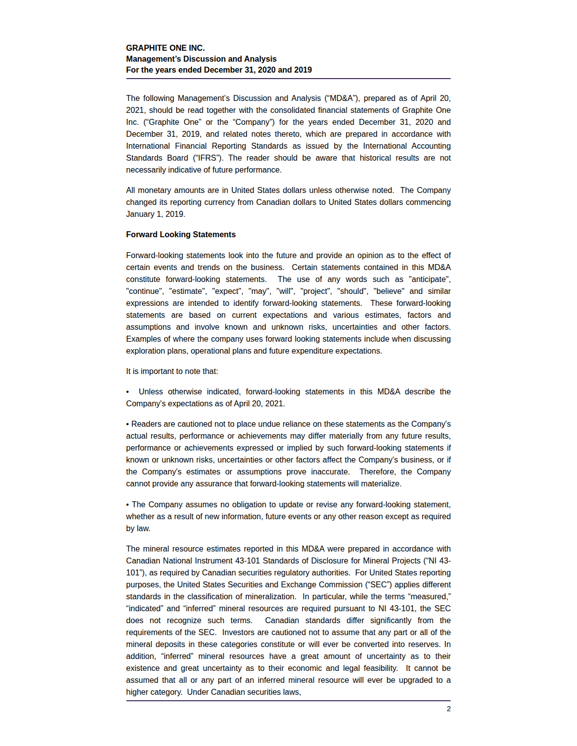GRAPHITE ONE INC. Management’s Discussion and Analysis For the years ended December 31, 2020 and 2019
The following Management’s Discussion and Analysis (“MD&A”), prepared as of April 20, 2021, should be read together with the consolidated financial statements of Graphite One Inc. (“Graphite One” or the “Company”) for the years ended December 31, 2020 and December 31, 2019, and related notes thereto, which are prepared in accordance with International Financial Reporting Standards as issued by the International Accounting Standards Board (“IFRS”). The reader should be aware that historical results are not necessarily indicative of future performance.
All monetary amounts are in United States dollars unless otherwise noted. The Company changed its reporting currency from Canadian dollars to United States dollars commencing January 1, 2019.
Forward Looking Statements
Forward-looking statements look into the future and provide an opinion as to the effect of certain events and trends on the business. Certain statements contained in this MD&A constitute forward-looking statements. The use of any words such as "anticipate", "continue", "estimate", "expect", "may", "will", "project", "should", "believe" and similar expressions are intended to identify forward-looking statements. These forward-looking statements are based on current expectations and various estimates, factors and assumptions and involve known and unknown risks, uncertainties and other factors. Examples of where the company uses forward looking statements include when discussing exploration plans, operational plans and future expenditure expectations.
It is important to note that:
• Unless otherwise indicated, forward-looking statements in this MD&A describe the Company's expectations as of April 20, 2021.
• Readers are cautioned not to place undue reliance on these statements as the Company's actual results, performance or achievements may differ materially from any future results, performance or achievements expressed or implied by such forward-looking statements if known or unknown risks, uncertainties or other factors affect the Company's business, or if the Company's estimates or assumptions prove inaccurate. Therefore, the Company cannot provide any assurance that forward-looking statements will materialize.
• The Company assumes no obligation to update or revise any forward-looking statement, whether as a result of new information, future events or any other reason except as required by law.
The mineral resource estimates reported in this MD&A were prepared in accordance with Canadian National Instrument 43-101 Standards of Disclosure for Mineral Projects (“NI 43-101”), as required by Canadian securities regulatory authorities. For United States reporting purposes, the United States Securities and Exchange Commission (“SEC”) applies different standards in the classification of mineralization. In particular, while the terms “measured,” “indicated” and “inferred” mineral resources are required pursuant to NI 43-101, the SEC does not recognize such terms. Canadian standards differ significantly from the requirements of the SEC. Investors are cautioned not to assume that any part or all of the mineral deposits in these categories constitute or will ever be converted into reserves. In addition, “inferred” mineral resources have a great amount of uncertainty as to their existence and great uncertainty as to their economic and legal feasibility. It cannot be assumed that all or any part of an inferred mineral resource will ever be upgraded to a higher category. Under Canadian securities laws,
2